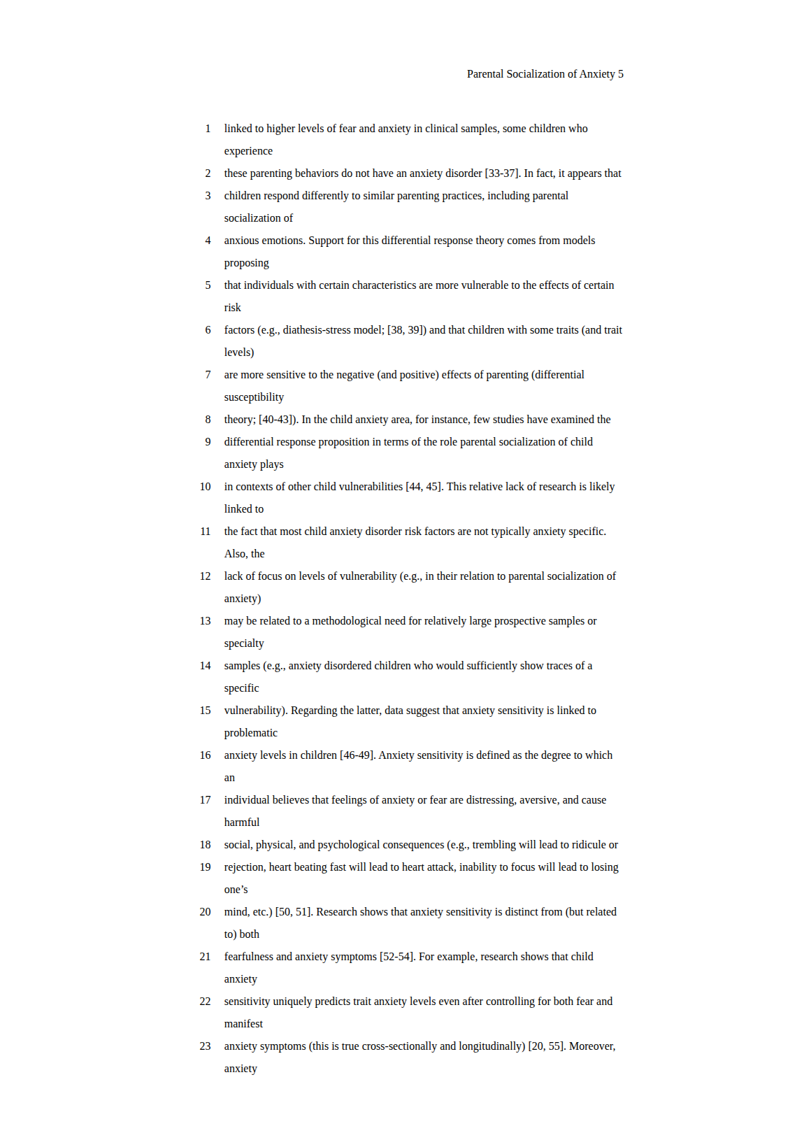Parental Socialization of Anxiety 5
linked to higher levels of fear and anxiety in clinical samples, some children who experience
these parenting behaviors do not have an anxiety disorder [33-37]. In fact, it appears that
children respond differently to similar parenting practices, including parental socialization of
anxious emotions. Support for this differential response theory comes from models proposing
that individuals with certain characteristics are more vulnerable to the effects of certain risk
factors (e.g., diathesis-stress model; [38, 39]) and that children with some traits (and trait levels)
are more sensitive to the negative (and positive) effects of parenting (differential susceptibility
theory; [40-43]). In the child anxiety area, for instance, few studies have examined the
differential response proposition in terms of the role parental socialization of child anxiety plays
in contexts of other child vulnerabilities [44, 45]. This relative lack of research is likely linked to
the fact that most child anxiety disorder risk factors are not typically anxiety specific. Also, the
lack of focus on levels of vulnerability (e.g., in their relation to parental socialization of anxiety)
may be related to a methodological need for relatively large prospective samples or specialty
samples (e.g., anxiety disordered children who would sufficiently show traces of a specific
vulnerability). Regarding the latter, data suggest that anxiety sensitivity is linked to problematic
anxiety levels in children [46-49]. Anxiety sensitivity is defined as the degree to which an
individual believes that feelings of anxiety or fear are distressing, aversive, and cause harmful
social, physical, and psychological consequences (e.g., trembling will lead to ridicule or
rejection, heart beating fast will lead to heart attack, inability to focus will lead to losing one’s
mind, etc.) [50, 51]. Research shows that anxiety sensitivity is distinct from (but related to) both
fearfulness and anxiety symptoms [52-54]. For example, research shows that child anxiety
sensitivity uniquely predicts trait anxiety levels even after controlling for both fear and manifest
anxiety symptoms (this is true cross-sectionally and longitudinally) [20, 55]. Moreover, anxiety